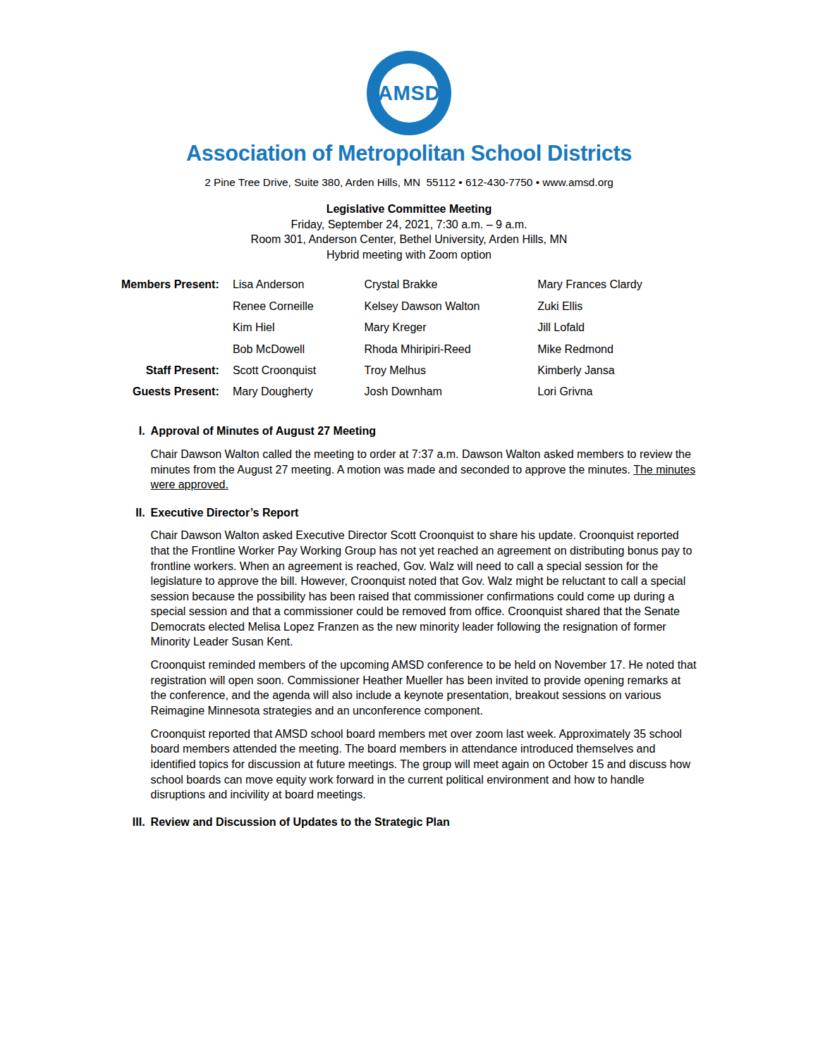Association of Metropolitan School Districts
2 Pine Tree Drive, Suite 380, Arden Hills, MN 55112 • 612-430-7750 • www.amsd.org
Legislative Committee Meeting
Friday, September 24, 2021, 7:30 a.m. – 9 a.m.
Room 301, Anderson Center, Bethel University, Arden Hills, MN
Hybrid meeting with Zoom option
| Members Present: | Lisa Anderson | Crystal Brakke | Mary Frances Clardy |
| | Renee Corneille | Kelsey Dawson Walton | Zuki Ellis |
| | Kim Hiel | Mary Kreger | Jill Lofald |
| | Bob McDowell | Rhoda Mhiripiri-Reed | Mike Redmond |
| Staff Present: | Scott Croonquist | Troy Melhus | Kimberly Jansa |
| Guests Present: | Mary Dougherty | Josh Downham | Lori Grivna |
Approval of Minutes of August 27 Meeting
Chair Dawson Walton called the meeting to order at 7:37 a.m. Dawson Walton asked members to review the minutes from the August 27 meeting. A motion was made and seconded to approve the minutes. The minutes were approved.
Executive Director’s Report
Chair Dawson Walton asked Executive Director Scott Croonquist to share his update. Croonquist reported that the Frontline Worker Pay Working Group has not yet reached an agreement on distributing bonus pay to frontline workers. When an agreement is reached, Gov. Walz will need to call a special session for the legislature to approve the bill. However, Croonquist noted that Gov. Walz might be reluctant to call a special session because the possibility has been raised that commissioner confirmations could come up during a special session and that a commissioner could be removed from office. Croonquist shared that the Senate Democrats elected Melisa Lopez Franzen as the new minority leader following the resignation of former Minority Leader Susan Kent.
Croonquist reminded members of the upcoming AMSD conference to be held on November 17. He noted that registration will open soon. Commissioner Heather Mueller has been invited to provide opening remarks at the conference, and the agenda will also include a keynote presentation, breakout sessions on various Reimagine Minnesota strategies and an unconference component.
Croonquist reported that AMSD school board members met over zoom last week. Approximately 35 school board members attended the meeting. The board members in attendance introduced themselves and identified topics for discussion at future meetings. The group will meet again on October 15 and discuss how school boards can move equity work forward in the current political environment and how to handle disruptions and incivility at board meetings.
Review and Discussion of Updates to the Strategic Plan